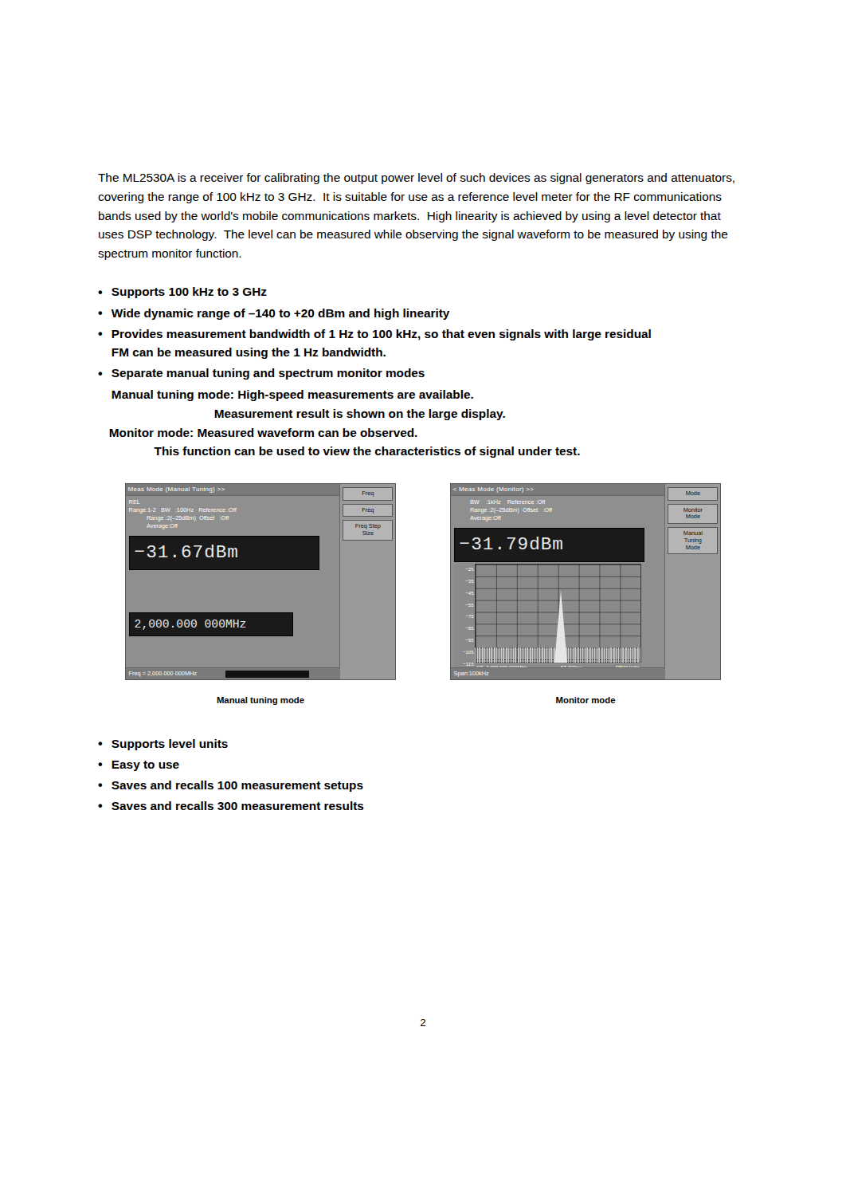The ML2530A is a receiver for calibrating the output power level of such devices as signal generators and attenuators, covering the range of 100 kHz to 3 GHz. It is suitable for use as a reference level meter for the RF communications bands used by the world's mobile communications markets. High linearity is achieved by using a level detector that uses DSP technology. The level can be measured while observing the signal waveform to be measured by using the spectrum monitor function.
Supports 100 kHz to 3 GHz
Wide dynamic range of –140 to +20 dBm and high linearity
Provides measurement bandwidth of 1 Hz to 100 kHz, so that even signals with large residual
FM can be measured using the 1 Hz bandwidth.
Separate manual tuning and spectrum monitor modes
Manual tuning mode: High-speed measurements are available.
Measurement result is shown on the large display.
Monitor mode: Measured waveform can be observed.
This function can be used to view the characteristics of signal under test.
| Meas Mode (Manual Tuning) >> Freq Freq Freq Step Size REL Range:1-2 BW :100Hz Reference :Off Range :2(–25dBm) Offset :Off Average:Off −31.67dBm 2,000.000 000MHz Freq = 2,000.000 000MHz Manual tuning mode | < Meas Mode (Monitor) >> Mode Monitor Mode Manual Tuning Mode BW :1kHz Reference :Off Range :2(–25dBm) Offset :Off Average:Off −31.79dBm −25 −35 −45 −55 −75 −85 −95 −105 −115 −125 CF 2,000.000 000MHz ST 300ms RBW:1kHz VBW:1kHz Span:100kHz Monitor mode |
Supports level units
Easy to use
Saves and recalls 100 measurement setups
Saves and recalls 300 measurement results
2